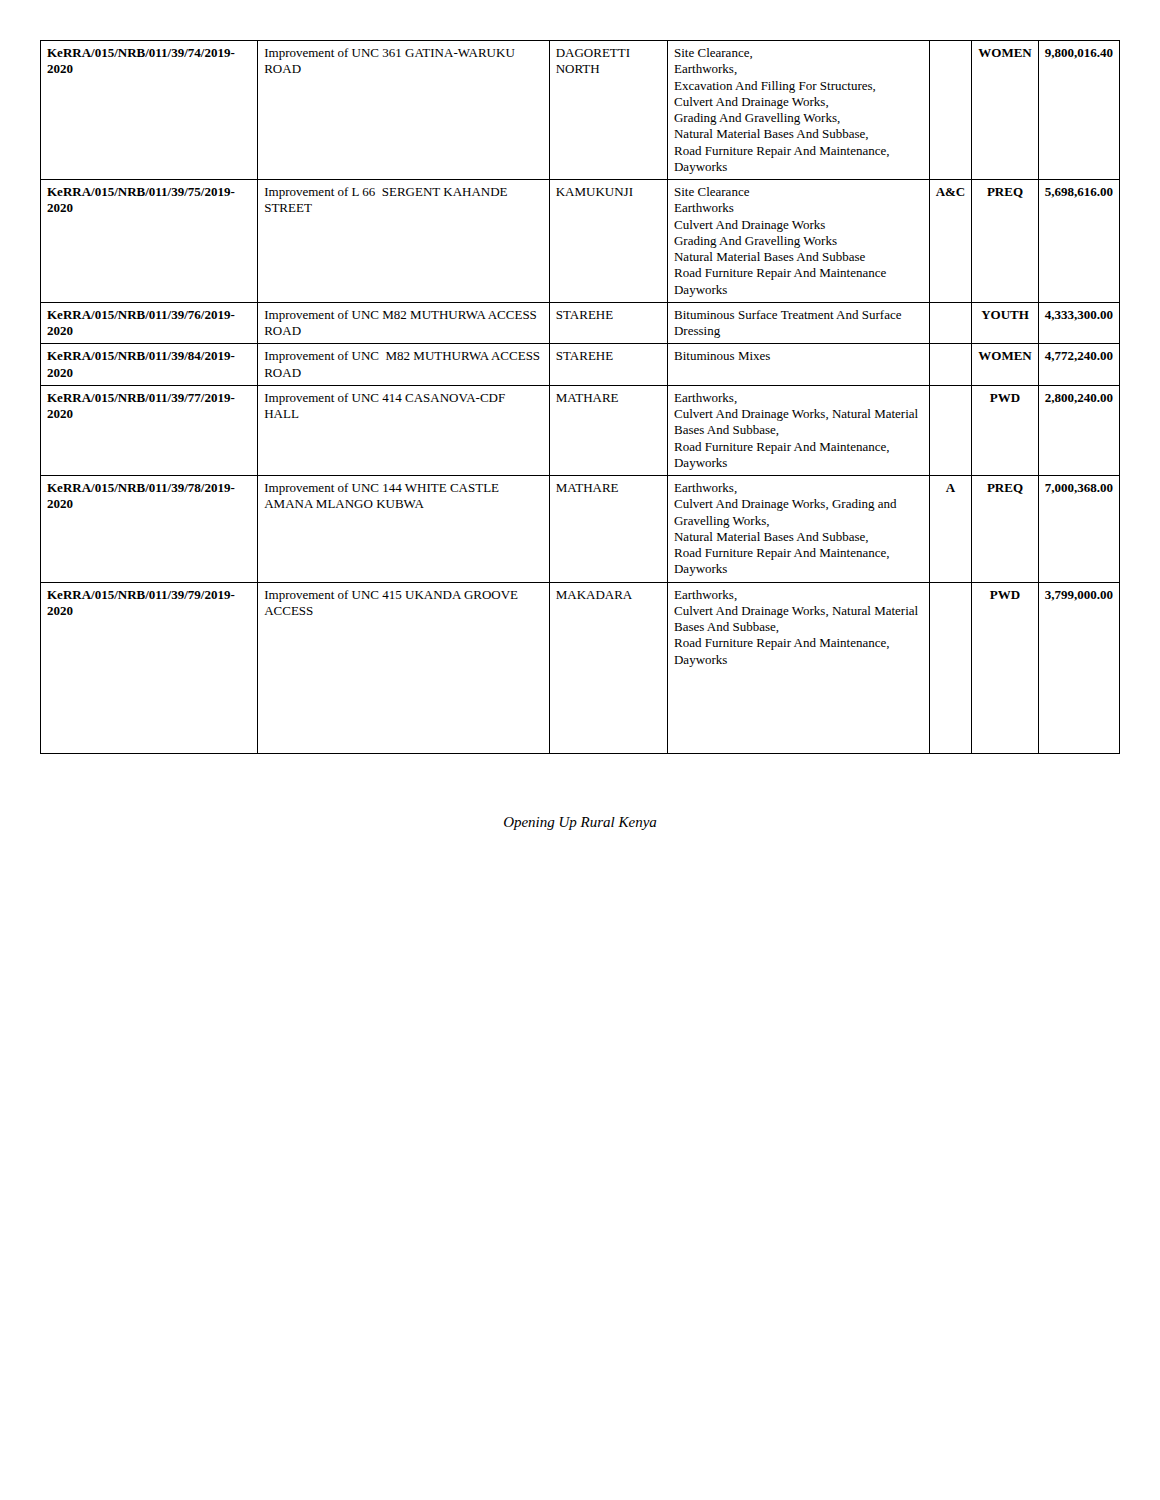| KeRRA/015/NRB/011/39/74/2019-2020 | Improvement of UNC 361 GATINA-WARUKU ROAD | DAGORETTI NORTH | Site Clearance, Earthworks, Excavation And Filling For Structures, Culvert And Drainage Works, Grading And Gravelling Works, Natural Material Bases And Subbase, Road Furniture Repair And Maintenance, Dayworks | | WOMEN | 9,800,016.40 |
| KeRRA/015/NRB/011/39/75/2019-2020 | Improvement of L 66 SERGENT KAHANDE STREET | KAMUKUNJI | Site Clearance Earthworks Culvert And Drainage Works Grading And Gravelling Works Natural Material Bases And Subbase Road Furniture Repair And Maintenance Dayworks | A&C | PREQ | 5,698,616.00 |
| KeRRA/015/NRB/011/39/76/2019-2020 | Improvement of UNC M82 MUTHURWA ACCESS ROAD | STAREHE | Bituminous Surface Treatment And Surface Dressing | | YOUTH | 4,333,300.00 |
| KeRRA/015/NRB/011/39/84/2019-2020 | Improvement of UNC M82 MUTHURWA ACCESS ROAD | STAREHE | Bituminous Mixes | | WOMEN | 4,772,240.00 |
| KeRRA/015/NRB/011/39/77/2019-2020 | Improvement of UNC 414 CASANOVA-CDF HALL | MATHARE | Earthworks, Culvert And Drainage Works, Natural Material Bases And Subbase, Road Furniture Repair And Maintenance, Dayworks | | PWD | 2,800,240.00 |
| KeRRA/015/NRB/011/39/78/2019-2020 | Improvement of UNC 144 WHITE CASTLE AMANA MLANGO KUBWA | MATHARE | Earthworks, Culvert And Drainage Works, Grading and Gravelling Works, Natural Material Bases And Subbase, Road Furniture Repair And Maintenance, Dayworks | A | PREQ | 7,000,368.00 |
| KeRRA/015/NRB/011/39/79/2019-2020 | Improvement of UNC 415 UKANDA GROOVE ACCESS | MAKADARA | Earthworks, Culvert And Drainage Works, Natural Material Bases And Subbase, Road Furniture Repair And Maintenance, Dayworks | | PWD | 3,799,000.00 |
Opening Up Rural Kenya